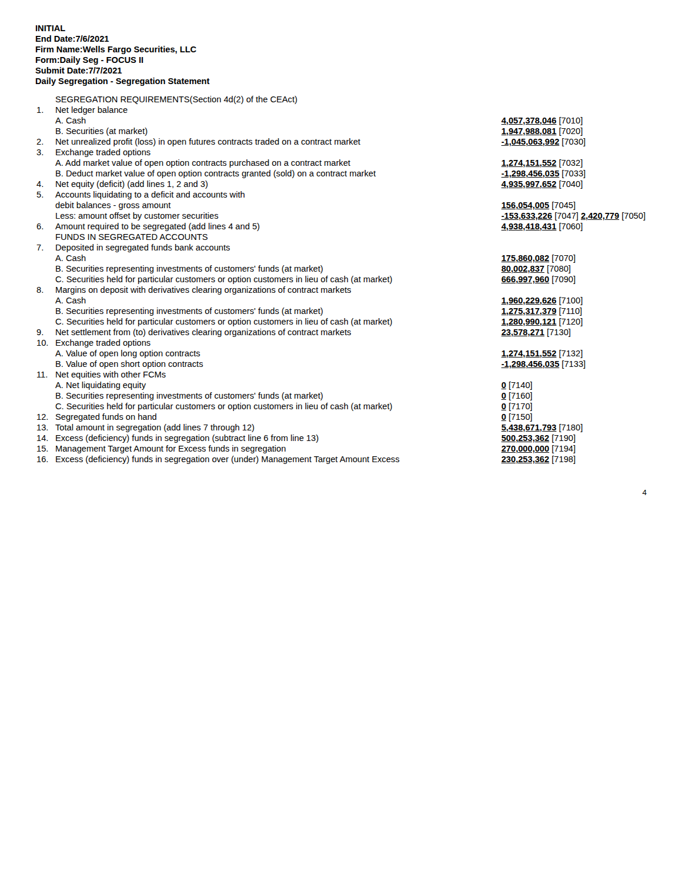INITIAL
End Date:7/6/2021
Firm Name:Wells Fargo Securities, LLC
Form:Daily Seg - FOCUS II
Submit Date:7/7/2021
Daily Segregation - Segregation Statement
| | SEGREGATION REQUIREMENTS(Section 4d(2) of the CEAct) | |
| 1. | Net ledger balance | |
| | A. Cash | 4,057,378,046 [7010] |
| | B. Securities (at market) | 1,947,988,081 [7020] |
| 2. | Net unrealized profit (loss) in open futures contracts traded on a contract market | -1,045,063,992 [7030] |
| 3. | Exchange traded options | |
| | A. Add market value of open option contracts purchased on a contract market | 1,274,151,552 [7032] |
| | B. Deduct market value of open option contracts granted (sold) on a contract market | -1,298,456,035 [7033] |
| 4. | Net equity (deficit) (add lines 1, 2 and 3) | 4,935,997,652 [7040] |
| 5. | Accounts liquidating to a deficit and accounts with | |
| | debit balances - gross amount | 156,054,005 [7045] |
| | Less: amount offset by customer securities | -153,633,226 [7047] 2,420,779 [7050] |
| 6. | Amount required to be segregated (add lines 4 and 5) | 4,938,418,431 [7060] |
| | FUNDS IN SEGREGATED ACCOUNTS | |
| 7. | Deposited in segregated funds bank accounts | |
| | A. Cash | 175,860,082 [7070] |
| | B. Securities representing investments of customers' funds (at market) | 80,002,837 [7080] |
| | C. Securities held for particular customers or option customers in lieu of cash (at market) | 666,997,960 [7090] |
| 8. | Margins on deposit with derivatives clearing organizations of contract markets | |
| | A. Cash | 1,960,229,626 [7100] |
| | B. Securities representing investments of customers' funds (at market) | 1,275,317,379 [7110] |
| | C. Securities held for particular customers or option customers in lieu of cash (at market) | 1,280,990,121 [7120] |
| 9. | Net settlement from (to) derivatives clearing organizations of contract markets | 23,578,271 [7130] |
| 10. | Exchange traded options | |
| | A. Value of open long option contracts | 1,274,151,552 [7132] |
| | B. Value of open short option contracts | -1,298,456,035 [7133] |
| 11. | Net equities with other FCMs | |
| | A. Net liquidating equity | 0 [7140] |
| | B. Securities representing investments of customers' funds (at market) | 0 [7160] |
| | C. Securities held for particular customers or option customers in lieu of cash (at market) | 0 [7170] |
| 12. | Segregated funds on hand | 0 [7150] |
| 13. | Total amount in segregation (add lines 7 through 12) | 5,438,671,793 [7180] |
| 14. | Excess (deficiency) funds in segregation (subtract line 6 from line 13) | 500,253,362 [7190] |
| 15. | Management Target Amount for Excess funds in segregation | 270,000,000 [7194] |
| 16. | Excess (deficiency) funds in segregation over (under) Management Target Amount Excess | 230,253,362 [7198] |
4